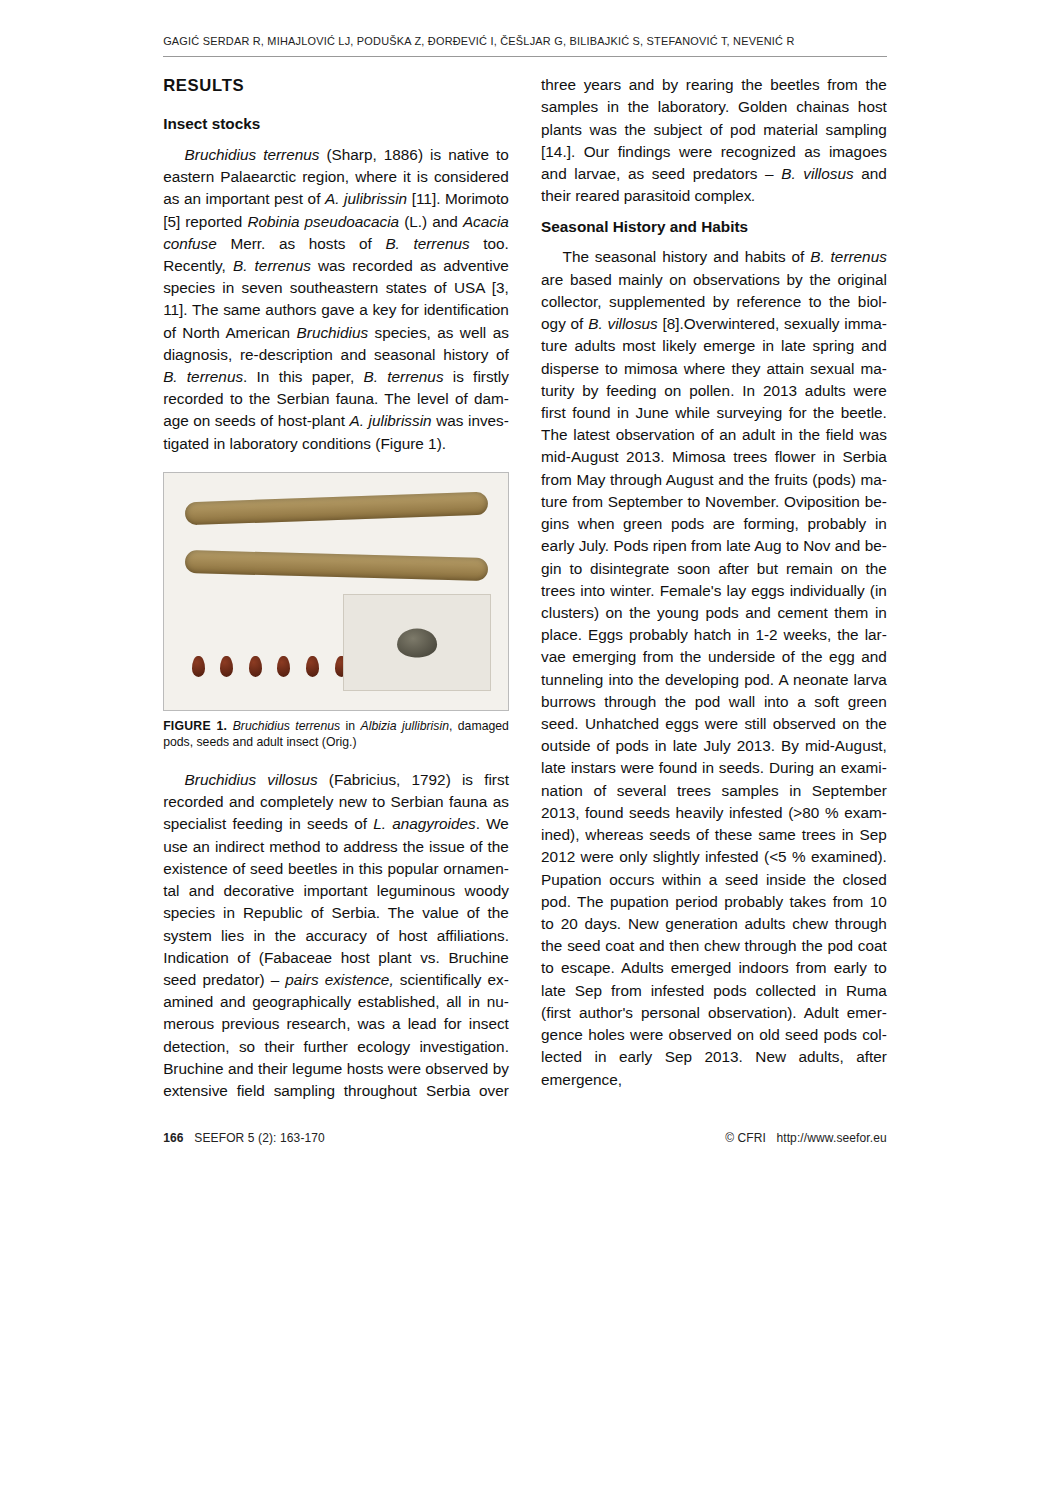Gagić Serdar R, Mihajlović Lj, Poduška Z, Đorđević I, Češljar G, Bilibajkić S, Stefanović T, Nevenić R
RESULTS
Insect stocks
Bruchidius terrenus (Sharp, 1886) is native to eastern Palaearctic region, where it is considered as an important pest of A. julibrissin [11]. Morimoto [5] reported Robinia pseudoacacia (L.) and Acacia confuse Merr. as hosts of B. terrenus too. Recently, B. terrenus was recorded as adventive species in seven southeastern states of USA [3, 11]. The same authors gave a key for identification of North American Bruchidius species, as well as diagnosis, re-description and seasonal history of B. terrenus. In this paper, B. terrenus is firstly recorded to the Serbian fauna. The level of damage on seeds of host-plant A. julibrissin was investigated in laboratory conditions (Figure 1).
FIGURE 1. Bruchidius terrenus in Albizia jullibrisin, damaged pods, seeds and adult insect (Orig.)
Bruchidius villosus (Fabricius, 1792) is first recorded and completely new to Serbian fauna as specialist feeding in seeds of L. anagyroides. We use an indirect method to address the issue of the existence of seed beetles in this popular ornamental and decorative important leguminous woody species in Republic of Serbia. The value of the system lies in the accuracy of host affiliations. Indication of (Fabaceae host plant vs. Bruchine seed predator) – pairs existence, scientifically examined and geographically established, all in numerous previous research, was a lead for insect detection, so their further ecology investigation. Bruchine and their legume hosts were observed by extensive field sampling throughout Serbia over three years and by rearing the beetles from the samples in the laboratory. Golden chainas host plants was the subject of pod material sampling [14.]. Our findings were recognized as imagoes and larvae, as seed predators – B. villosus and their reared parasitoid complex.
Seasonal History and Habits
The seasonal history and habits of B. terrenus are based mainly on observations by the original collector, supplemented by reference to the biology of B. villosus [8].Overwintered, sexually immature adults most likely emerge in late spring and disperse to mimosa where they attain sexual maturity by feeding on pollen. In 2013 adults were first found in June while surveying for the beetle. The latest observation of an adult in the field was mid-August 2013. Mimosa trees flower in Serbia from May through August and the fruits (pods) mature from September to November. Oviposition begins when green pods are forming, probably in early July. Pods ripen from late Aug to Nov and begin to disintegrate soon after but remain on the trees into winter. Female's lay eggs individually (in clusters) on the young pods and cement them in place. Eggs probably hatch in 1-2 weeks, the larvae emerging from the underside of the egg and tunneling into the developing pod. A neonate larva burrows through the pod wall into a soft green seed. Unhatched eggs were still observed on the outside of pods in late July 2013. By mid-August, late instars were found in seeds. During an examination of several trees samples in September 2013, found seeds heavily infested (>80 % examined), whereas seeds of these same trees in Sep 2012 were only slightly infested (<5 % examined). Pupation occurs within a seed inside the closed pod. The pupation period probably takes from 10 to 20 days. New generation adults chew through the seed coat and then chew through the pod coat to escape. Adults emerged indoors from early to late Sep from infested pods collected in Ruma (first author's personal observation). Adult emergence holes were observed on old seed pods collected in early Sep 2013. New adults, after emergence,
166 SEEFOR 5 (2): 163-170
© CFRI http://www.seefor.eu